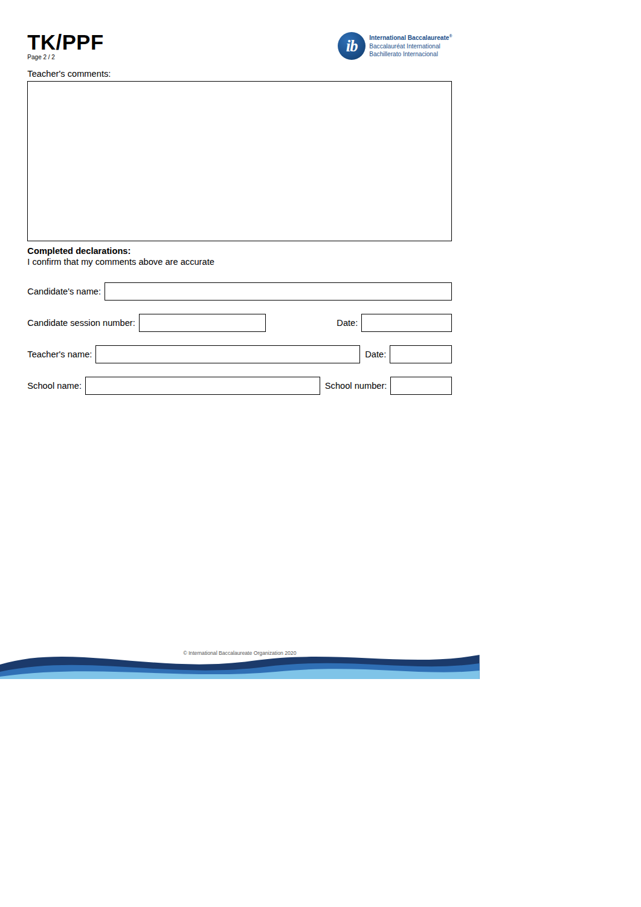TK/PPF
Page 2 / 2
International Baccalaureate®
Baccalauréat International
Bachillerato Internacional
Teacher's comments:
Completed declarations:
I confirm that my comments above are accurate
Candidate's name:
Candidate session number: Date:
Teacher's name: Date:
School name: School number:
© International Baccalaureate Organization 2020